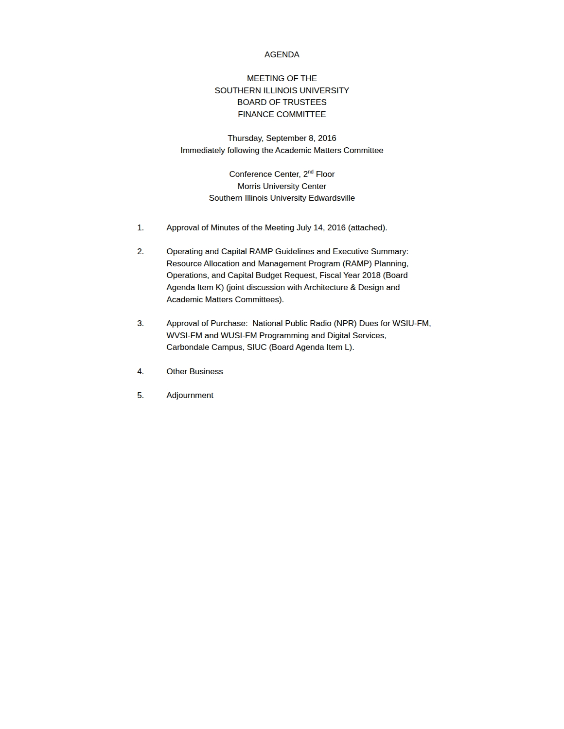AGENDA
MEETING OF THE
SOUTHERN ILLINOIS UNIVERSITY
BOARD OF TRUSTEES
FINANCE COMMITTEE
Thursday, September 8, 2016
Immediately following the Academic Matters Committee
Conference Center, 2nd Floor
Morris University Center
Southern Illinois University Edwardsville
1. Approval of Minutes of the Meeting July 14, 2016 (attached).
2. Operating and Capital RAMP Guidelines and Executive Summary: Resource Allocation and Management Program (RAMP) Planning, Operations, and Capital Budget Request, Fiscal Year 2018 (Board Agenda Item K) (joint discussion with Architecture & Design and Academic Matters Committees).
3. Approval of Purchase: National Public Radio (NPR) Dues for WSIU-FM, WVSI-FM and WUSI-FM Programming and Digital Services, Carbondale Campus, SIUC (Board Agenda Item L).
4. Other Business
5. Adjournment